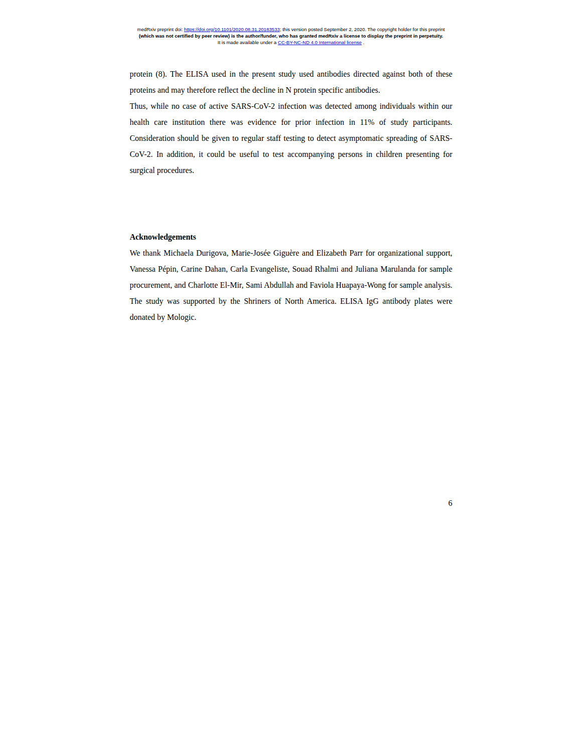medRxiv preprint doi: https://doi.org/10.1101/2020.08.31.20183533; this version posted September 2, 2020. The copyright holder for this preprint
(which was not certified by peer review) is the author/funder, who has granted medRxiv a license to display the preprint in perpetuity.
It is made available under a CC-BY-NC-ND 4.0 International license .
protein (8). The ELISA used in the present study used antibodies directed against both of these proteins and may therefore reflect the decline in N protein specific antibodies.
Thus, while no case of active SARS-CoV-2 infection was detected among individuals within our health care institution there was evidence for prior infection in 11% of study participants. Consideration should be given to regular staff testing to detect asymptomatic spreading of SARS-CoV-2. In addition, it could be useful to test accompanying persons in children presenting for surgical procedures.
Acknowledgements
We thank Michaela Durigova, Marie-Josée Giguère and Elizabeth Parr for organizational support, Vanessa Pépin, Carine Dahan, Carla Evangeliste, Souad Rhalmi and Juliana Marulanda for sample procurement, and Charlotte El-Mir, Sami Abdullah and Faviola Huapaya-Wong for sample analysis. The study was supported by the Shriners of North America. ELISA IgG antibody plates were donated by Mologic.
6